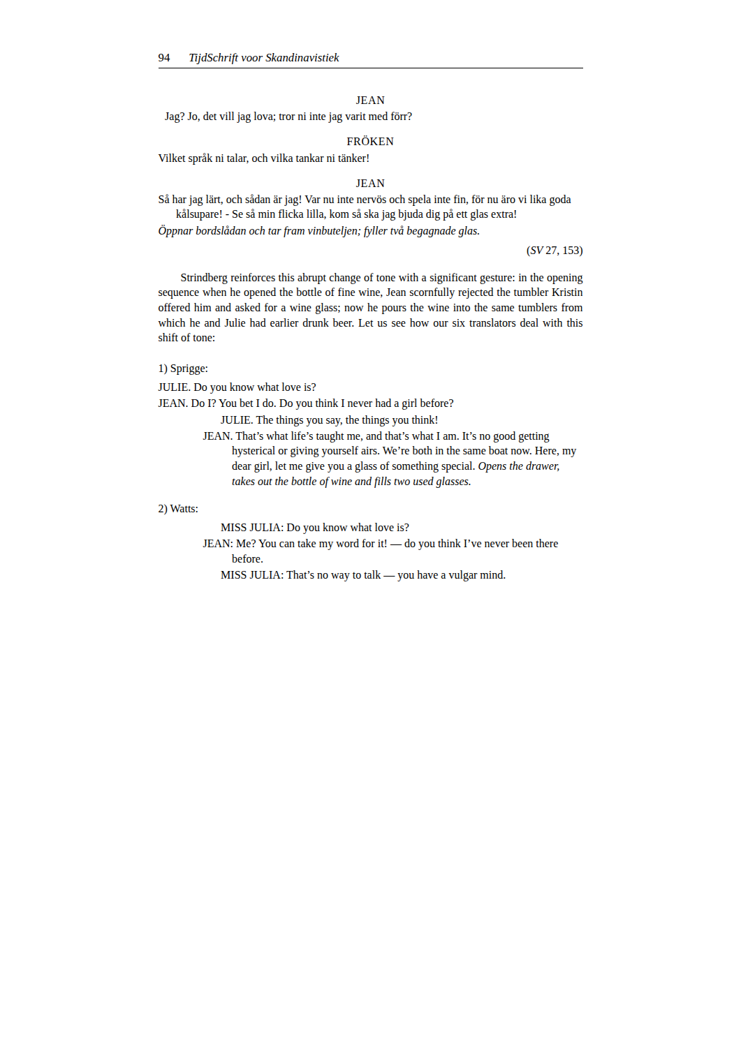94 TijdSchrift voor Skandinavistiek
JEAN
Jag? Jo, det vill jag lova; tror ni inte jag varit med förr?
FRÖKEN
Vilket språk ni talar, och vilka tankar ni tänker!
JEAN
Så har jag lärt, och sådan är jag! Var nu inte nervös och spela inte fin, för nu äro vi lika goda kålsupare! - Se så min flicka lilla, kom så ska jag bjuda dig på ett glas extra!
Öppnar bordslådan och tar fram vinbuteljen; fyller två begagnade glas.
(SV 27, 153)
Strindberg reinforces this abrupt change of tone with a significant gesture: in the opening sequence when he opened the bottle of fine wine, Jean scornfully rejected the tumbler Kristin offered him and asked for a wine glass; now he pours the wine into the same tumblers from which he and Julie had earlier drunk beer. Let us see how our six translators deal with this shift of tone:
1) Sprigge:
JULIE. Do you know what love is?
JEAN. Do I? You bet I do. Do you think I never had a girl before?
JULIE. The things you say, the things you think!
JEAN. That’s what life’s taught me, and that’s what I am. It’s no good getting hysterical or giving yourself airs. We’re both in the same boat now. Here, my dear girl, let me give you a glass of something special. Opens the drawer, takes out the bottle of wine and fills two used glasses.
2) Watts:
MISS JULIA: Do you know what love is?
JEAN: Me? You can take my word for it! — do you think I’ve never been there before.
MISS JULIA: That’s no way to talk — you have a vulgar mind.